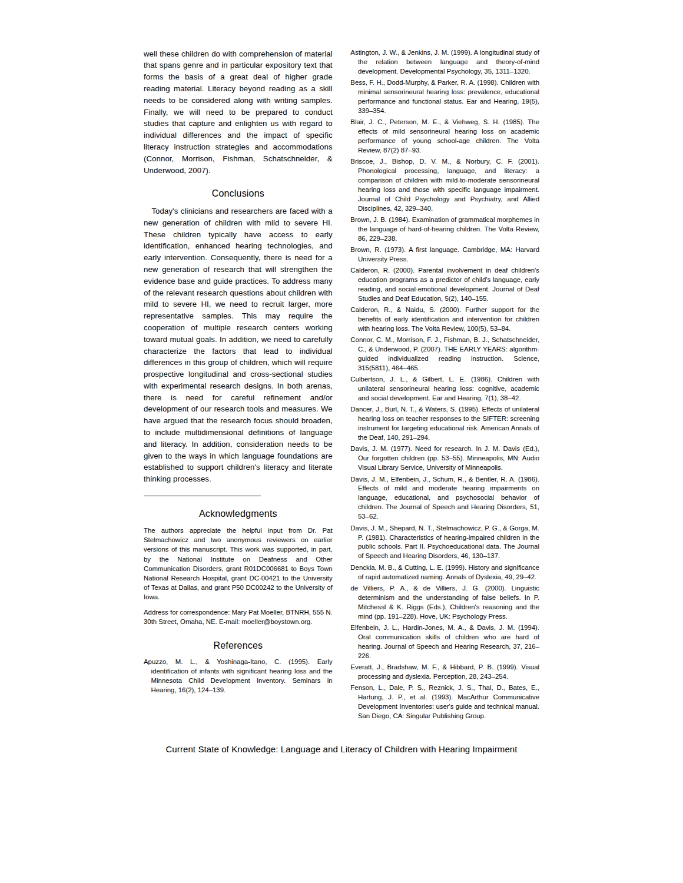well these children do with comprehension of material that spans genre and in particular expository text that forms the basis of a great deal of higher grade reading material. Literacy beyond reading as a skill needs to be considered along with writing samples. Finally, we will need to be prepared to conduct studies that capture and enlighten us with regard to individual differences and the impact of specific literacy instruction strategies and accommodations (Connor, Morrison, Fishman, Schatschneider, & Underwood, 2007).
Conclusions
Today's clinicians and researchers are faced with a new generation of children with mild to severe HI. These children typically have access to early identification, enhanced hearing technologies, and early intervention. Consequently, there is need for a new generation of research that will strengthen the evidence base and guide practices. To address many of the relevant research questions about children with mild to severe HI, we need to recruit larger, more representative samples. This may require the cooperation of multiple research centers working toward mutual goals. In addition, we need to carefully characterize the factors that lead to individual differences in this group of children, which will require prospective longitudinal and cross-sectional studies with experimental research designs. In both arenas, there is need for careful refinement and/or development of our research tools and measures. We have argued that the research focus should broaden, to include multidimensional definitions of language and literacy. In addition, consideration needs to be given to the ways in which language foundations are established to support children's literacy and literate thinking processes.
Acknowledgments
The authors appreciate the helpful input from Dr. Pat Stelmachowicz and two anonymous reviewers on earlier versions of this manuscript. This work was supported, in part, by the National Institute on Deafness and Other Communication Disorders, grant R01DC006681 to Boys Town National Research Hospital, grant DC-00421 to the University of Texas at Dallas, and grant P50 DC00242 to the University of Iowa.
Address for correspondence: Mary Pat Moeller, BTNRH, 555 N. 30th Street, Omaha, NE. E-mail: moeller@boystown.org.
References
Apuzzo, M. L., & Yoshinaga-Itano, C. (1995). Early identification of infants with significant hearing loss and the Minnesota Child Development Inventory. Seminars in Hearing, 16(2), 124–139.
Astington, J. W., & Jenkins, J. M. (1999). A longitudinal study of the relation between language and theory-of-mind development. Developmental Psychology, 35, 1311–1320.
Bess, F. H., Dodd-Murphy, & Parker, R. A. (1998). Children with minimal sensorineural hearing loss: prevalence, educational performance and functional status. Ear and Hearing, 19(5), 339–354.
Blair, J. C., Peterson, M. E., & Viehweg, S. H. (1985). The effects of mild sensorineural hearing loss on academic performance of young school-age children. The Volta Review, 87(2) 87–93.
Briscoe, J., Bishop, D. V. M., & Norbury, C. F. (2001). Phonological processing, language, and literacy: a comparison of children with mild-to-moderate sensorineural hearing loss and those with specific language impairment. Journal of Child Psychology and Psychiatry, and Allied Disciplines, 42, 329–340.
Brown, J. B. (1984). Examination of grammatical morphemes in the language of hard-of-hearing children. The Volta Review, 86, 229–238.
Brown, R. (1973). A first language. Cambridge, MA: Harvard University Press.
Calderon, R. (2000). Parental involvement in deaf children's education programs as a predictor of child's language, early reading, and social-emotional development. Journal of Deaf Studies and Deaf Education, 5(2), 140–155.
Calderon, R., & Naidu, S. (2000). Further support for the benefits of early identification and intervention for children with hearing loss. The Volta Review, 100(5), 53–84.
Connor, C. M., Morrison, F. J., Fishman, B. J., Schatschneider, C., & Underwood, P. (2007). THE EARLY YEARS: algorithm-guided individualized reading instruction. Science, 315(5811), 464–465.
Culbertson, J. L., & Gilbert, L. E. (1986). Children with unilateral sensorineural hearing loss: cognitive, academic and social development. Ear and Hearing, 7(1), 38–42.
Dancer, J., Burl, N. T., & Waters, S. (1995). Effects of unilateral hearing loss on teacher responses to the SIFTER: screening instrument for targeting educational risk. American Annals of the Deaf, 140, 291–294.
Davis, J. M. (1977). Need for research. In J. M. Davis (Ed.), Our forgotten children (pp. 53–55). Minneapolis, MN: Audio Visual Library Service, University of Minneapolis.
Davis, J. M., Elfenbein, J., Schum, R., & Bentler, R. A. (1986). Effects of mild and moderate hearing impairments on language, educational, and psychosocial behavior of children. The Journal of Speech and Hearing Disorders, 51, 53–62.
Davis, J. M., Shepard, N. T., Stelmachowicz, P. G., & Gorga, M. P. (1981). Characteristics of hearing-impaired children in the public schools. Part II. Psychoeducational data. The Journal of Speech and Hearing Disorders, 46, 130–137.
Denckla, M. B., & Cutting, L. E. (1999). History and significance of rapid automatized naming. Annals of Dyslexia, 49, 29–42.
de Villiers, P. A., & de Villiers, J. G. (2000). Linguistic determinism and the understanding of false beliefs. In P. Mitchessl & K. Riggs (Eds.), Children's reasoning and the mind (pp. 191–228). Hove, UK: Psychology Press.
Elfenbein, J. L., Hardin-Jones, M. A., & Davis, J. M. (1994). Oral communication skills of children who are hard of hearing. Journal of Speech and Hearing Research, 37, 216–226.
Everatt, J., Bradshaw, M. F., & Hibbard, P. B. (1999). Visual processing and dyslexia. Perception, 28, 243–254.
Fenson, L., Dale, P. S., Reznick, J. S., Thal, D., Bates, E., Hartung, J. P., et al. (1993). MacArthur Communicative Development Inventories: user's guide and technical manual. San Diego, CA: Singular Publishing Group.
Current State of Knowledge: Language and Literacy of Children with Hearing Impairment